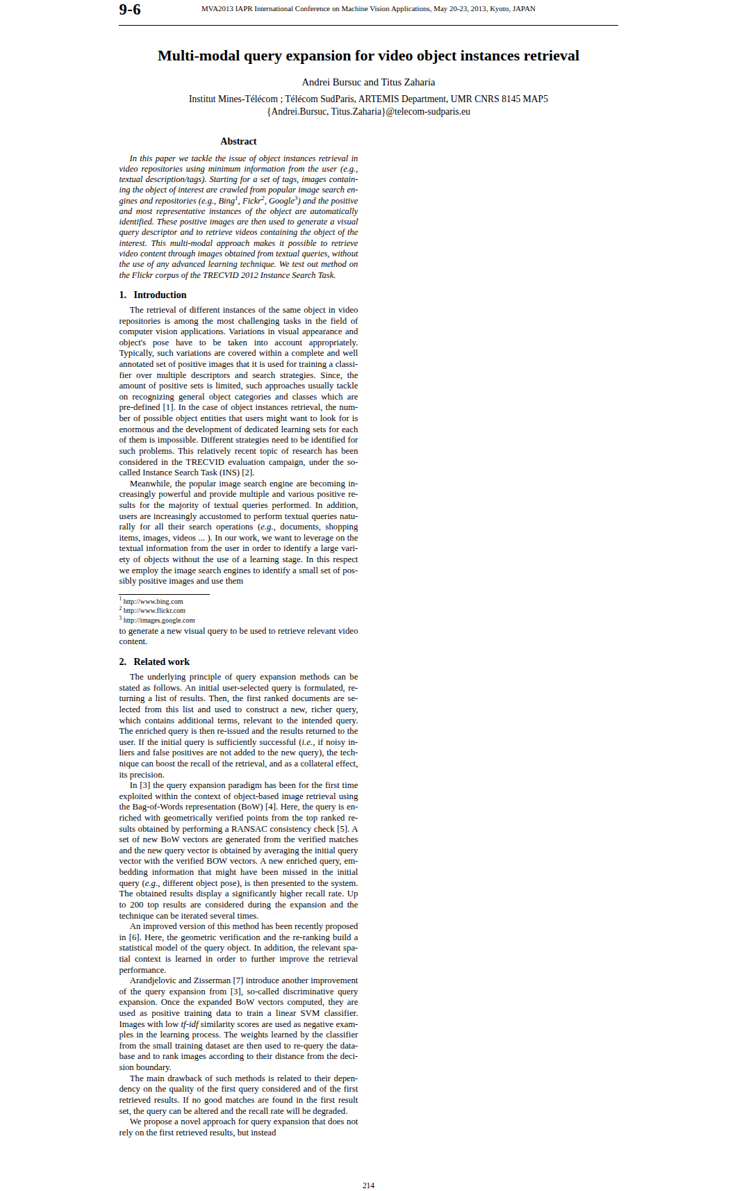9-6
MVA2013 IAPR International Conference on Machine Vision Applications, May 20-23, 2013, Kyoto, JAPAN
Multi-modal query expansion for video object instances retrieval
Andrei Bursuc and Titus Zaharia
Institut Mines-Télécom ; Télécom SudParis, ARTEMIS Department, UMR CNRS 8145 MAP5
{Andrei.Bursuc, Titus.Zaharia}@telecom-sudparis.eu
Abstract
In this paper we tackle the issue of object instances retrieval in video repositories using minimum information from the user (e.g., textual description/tags). Starting for a set of tags, images containing the object of interest are crawled from popular image search engines and repositories (e.g., Bing1, Fickr2, Google3) and the positive and most representative instances of the object are automatically identified. These positive images are then used to generate a visual query descriptor and to retrieve videos containing the object of the interest. This multi-modal approach makes it possible to retrieve video content through images obtained from textual queries, without the use of any advanced learning technique. We test out method on the Flickr corpus of the TRECVID 2012 Instance Search Task.
1. Introduction
The retrieval of different instances of the same object in video repositories is among the most challenging tasks in the field of computer vision applications. Variations in visual appearance and object's pose have to be taken into account appropriately. Typically, such variations are covered within a complete and well annotated set of positive images that it is used for training a classifier over multiple descriptors and search strategies. Since, the amount of positive sets is limited, such approaches usually tackle on recognizing general object categories and classes which are pre-defined [1]. In the case of object instances retrieval, the number of possible object entities that users might want to look for is enormous and the development of dedicated learning sets for each of them is impossible. Different strategies need to be identified for such problems. This relatively recent topic of research has been considered in the TRECVID evaluation campaign, under the so-called Instance Search Task (INS) [2].
Meanwhile, the popular image search engine are becoming increasingly powerful and provide multiple and various positive results for the majority of textual queries performed. In addition, users are increasingly accustomed to perform textual queries naturally for all their search operations (e.g., documents, shopping items, images, videos ... ). In our work, we want to leverage on the textual information from the user in order to identify a large variety of objects without the use of a learning stage. In this respect we employ the image search engines to identify a small set of possibly positive images and use them
1http://www.bing.com
2http://www.flickr.com
3http://images.google.com
to generate a new visual query to be used to retrieve relevant video content.
2. Related work
The underlying principle of query expansion methods can be stated as follows. An initial user-selected query is formulated, returning a list of results. Then, the first ranked documents are selected from this list and used to construct a new, richer query, which contains additional terms, relevant to the intended query. The enriched query is then re-issued and the results returned to the user. If the initial query is sufficiently successful (i.e., if noisy inliers and false positives are not added to the new query), the technique can boost the recall of the retrieval, and as a collateral effect, its precision.
In [3] the query expansion paradigm has been for the first time exploited within the context of object-based image retrieval using the Bag-of-Words representation (BoW) [4]. Here, the query is enriched with geometrically verified points from the top ranked results obtained by performing a RANSAC consistency check [5]. A set of new BoW vectors are generated from the verified matches and the new query vector is obtained by averaging the initial query vector with the verified BOW vectors. A new enriched query, embedding information that might have been missed in the initial query (e.g., different object pose), is then presented to the system. The obtained results display a significantly higher recall rate. Up to 200 top results are considered during the expansion and the technique can be iterated several times.
An improved version of this method has been recently proposed in [6]. Here, the geometric verification and the re-ranking build a statistical model of the query object. In addition, the relevant spatial context is learned in order to further improve the retrieval performance.
Arandjelovic and Zisserman [7] introduce another improvement of the query expansion from [3], so-called discriminative query expansion. Once the expanded BoW vectors computed, they are used as positive training data to train a linear SVM classifier. Images with low tf-idf similarity scores are used as negative examples in the learning process. The weights learned by the classifier from the small training dataset are then used to re-query the database and to rank images according to their distance from the decision boundary.
The main drawback of such methods is related to their dependency on the quality of the first query considered and of the first retrieved results. If no good matches are found in the first result set, the query can be altered and the recall rate will be degraded.
We propose a novel approach for query expansion that does not rely on the first retrieved results, but instead
214